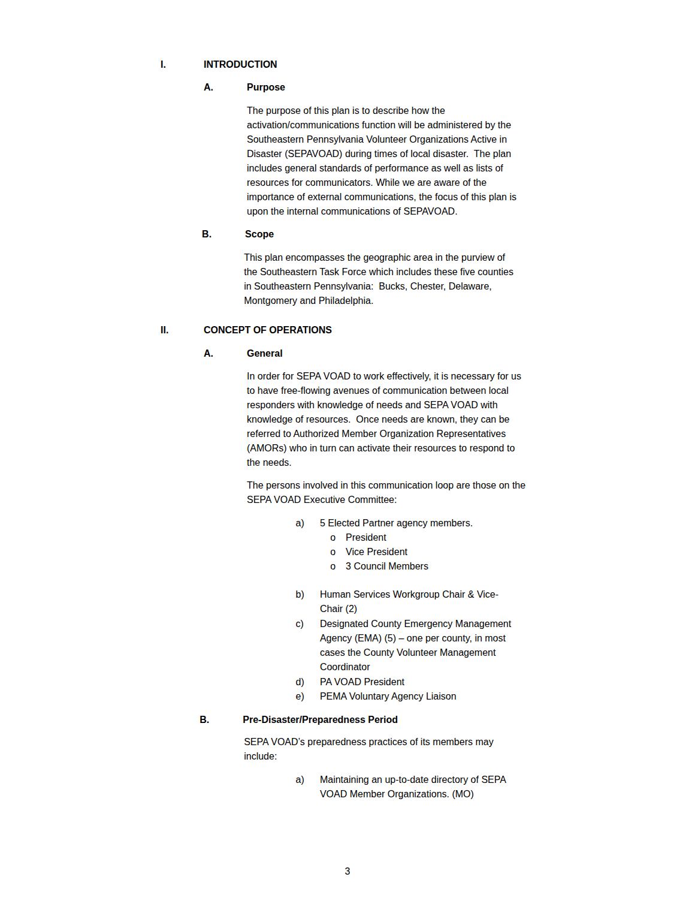I. INTRODUCTION
A. Purpose
The purpose of this plan is to describe how the activation/communications function will be administered by the Southeastern Pennsylvania Volunteer Organizations Active in Disaster (SEPAVOAD) during times of local disaster. The plan includes general standards of performance as well as lists of resources for communicators. While we are aware of the importance of external communications, the focus of this plan is upon the internal communications of SEPAVOAD.
B. Scope
This plan encompasses the geographic area in the purview of the Southeastern Task Force which includes these five counties in Southeastern Pennsylvania: Bucks, Chester, Delaware, Montgomery and Philadelphia.
II. CONCEPT OF OPERATIONS
A. General
In order for SEPA VOAD to work effectively, it is necessary for us to have free-flowing avenues of communication between local responders with knowledge of needs and SEPA VOAD with knowledge of resources. Once needs are known, they can be referred to Authorized Member Organization Representatives (AMORs) who in turn can activate their resources to respond to the needs.
The persons involved in this communication loop are those on the SEPA VOAD Executive Committee:
a) 5 Elected Partner agency members.
oPresident
oVice President
o 3 Council Members
b) Human Services Workgroup Chair & Vice-Chair (2)
c) Designated County Emergency Management Agency (EMA) (5) – one per county, in most cases the County Volunteer Management Coordinator
d) PA VOAD President
e) PEMA Voluntary Agency Liaison
B. Pre-Disaster/Preparedness Period
SEPA VOAD’s preparedness practices of its members may include:
a) Maintaining an up-to-date directory of SEPA VOAD Member Organizations. (MO)
3